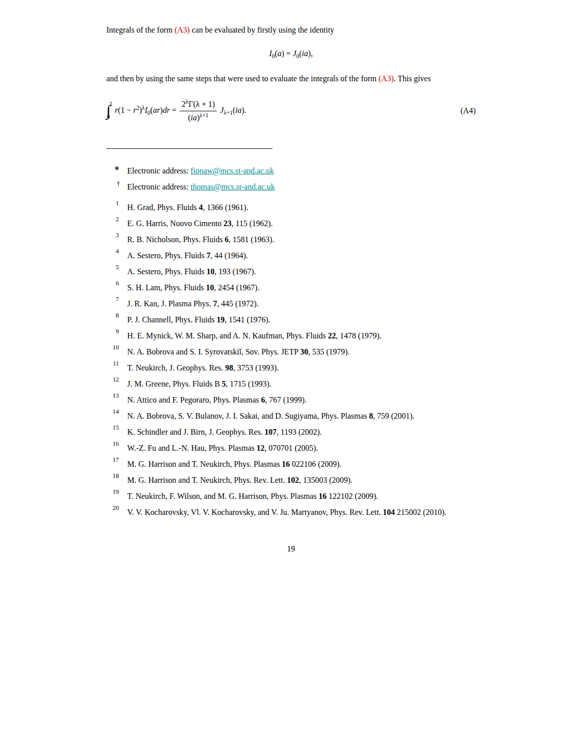Integrals of the form (A3) can be evaluated by firstly using the identity
I0(a) = J0(ia),
and then by using the same steps that were used to evaluate the integrals of the form (A3). This gives
∫10 r(1 − r2)λI0(ar)dr = 2λΓ(λ + 1)(ia)λ+1 Jλ+1(ia). (A4)
∗Electronic address: fionaw@mcs.st-and.ac.uk
†Electronic address: thomas@mcs.st-and.ac.uk
H. Grad, Phys. Fluids 4, 1366 (1961).
E. G. Harris, Nuovo Cimento 23, 115 (1962).
R. B. Nicholson, Phys. Fluids 6, 1581 (1963).
A. Sestero, Phys. Fluids 7, 44 (1964).
A. Sestero, Phys. Fluids 10, 193 (1967).
S. H. Lam, Phys. Fluids 10, 2454 (1967).
J. R. Kan, J. Plasma Phys. 7, 445 (1972).
P. J. Channell, Phys. Fluids 19, 1541 (1976).
H. E. Mynick, W. M. Sharp, and A. N. Kaufman, Phys. Fluids 22, 1478 (1979).
N. A. Bobrova and S. I. Syrovatskiĭ, Sov. Phys. JETP 30, 535 (1979).
T. Neukirch, J. Geophys. Res. 98, 3753 (1993).
J. M. Greene, Phys. Fluids B 5, 1715 (1993).
N. Attico and F. Pegoraro, Phys. Plasmas 6, 767 (1999).
N. A. Bobrova, S. V. Bulanov, J. I. Sakai, and D. Sugiyama, Phys. Plasmas 8, 759 (2001).
K. Schindler and J. Birn, J. Geophys. Res. 107, 1193 (2002).
W.-Z. Fu and L.-N. Hau, Phys. Plasmas 12, 070701 (2005).
M. G. Harrison and T. Neukirch, Phys. Plasmas 16 022106 (2009).
M. G. Harrison and T. Neukirch, Phys. Rev. Lett. 102, 135003 (2009).
T. Neukirch, F. Wilson, and M. G. Harrison, Phys. Plasmas 16 122102 (2009).
V. V. Kocharovsky, Vl. V. Kocharovsky, and V. Ju. Martyanov, Phys. Rev. Lett. 104 215002 (2010).
19